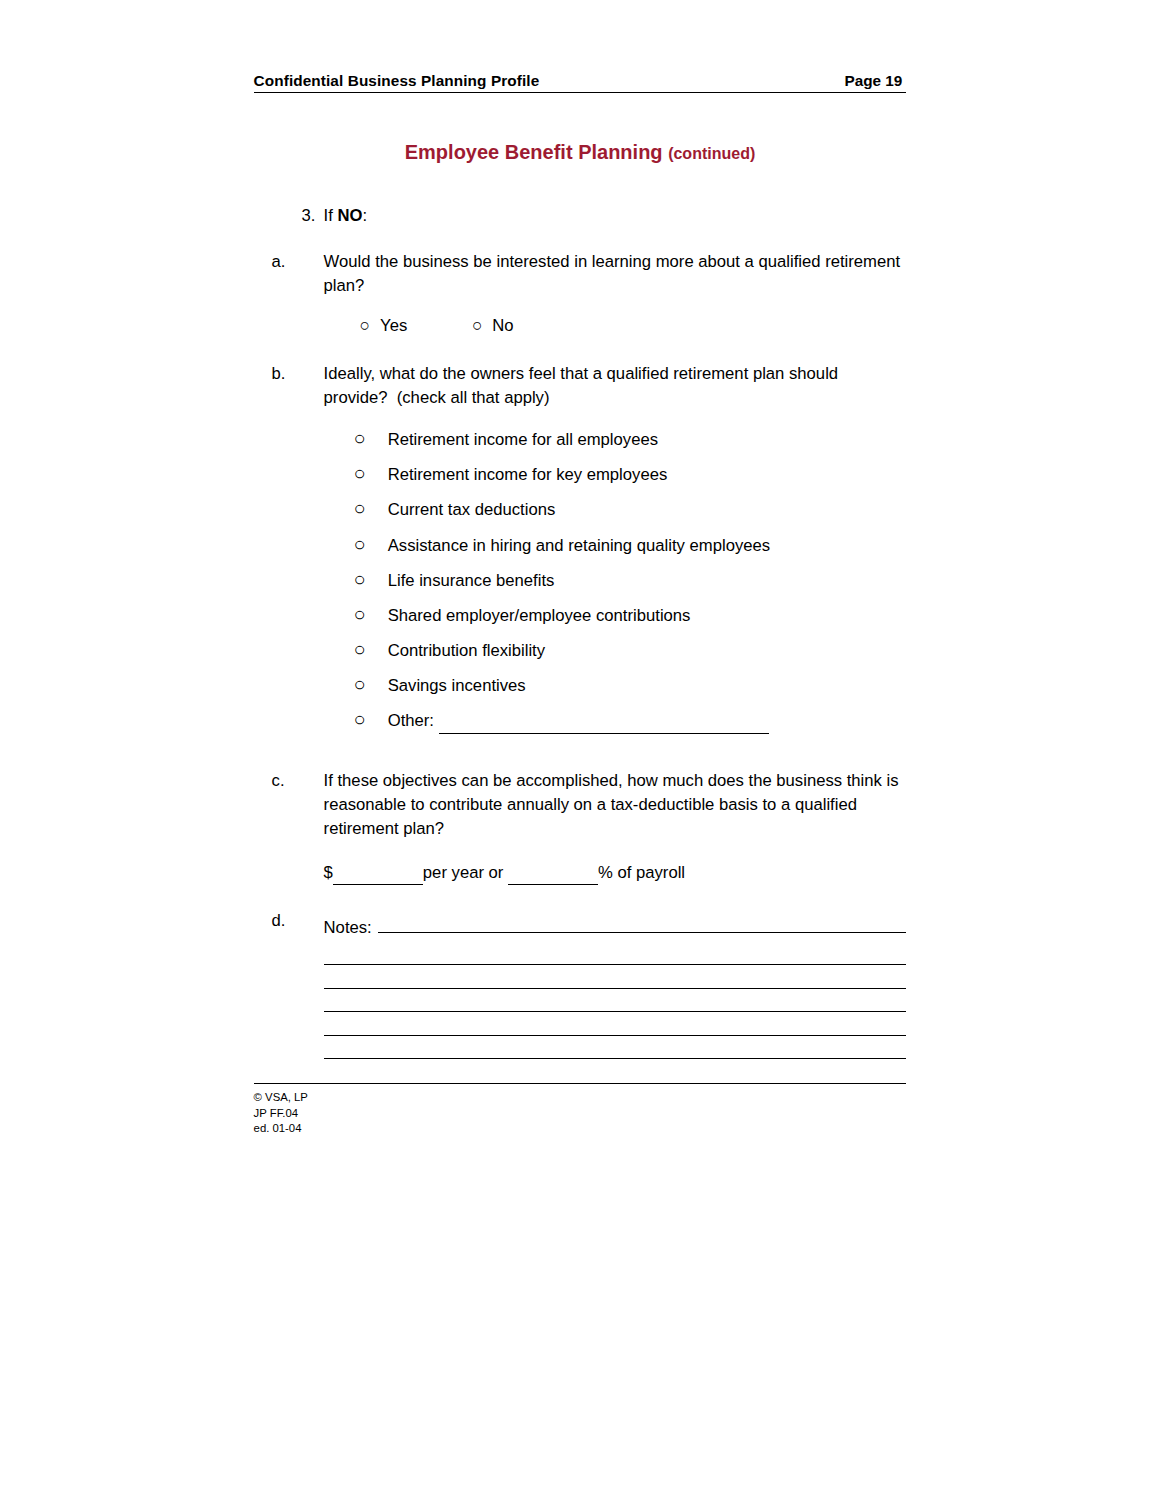Confidential Business Planning Profile
Page 19
Employee Benefit Planning (continued)
3.
If NO:
a.
Would the business be interested in learning more about a qualified retirement plan?
○Yes ○No
b.
Ideally, what do the owners feel that a qualified retirement plan should provide? (check all that apply)
○Retirement income for all employees
○Retirement income for key employees
○Current tax deductions
○Assistance in hiring and retaining quality employees
○Life insurance benefits
○Shared employer/employee contributions
○Contribution flexibility
○Savings incentives
○Other:
c.
If these objectives can be accomplished, how much does the business think is reasonable to contribute annually on a tax-deductible basis to a qualified retirement plan?
$ per year or % of payroll
d.
Notes:
© VSA, LP
JP FF.04
ed. 01-04